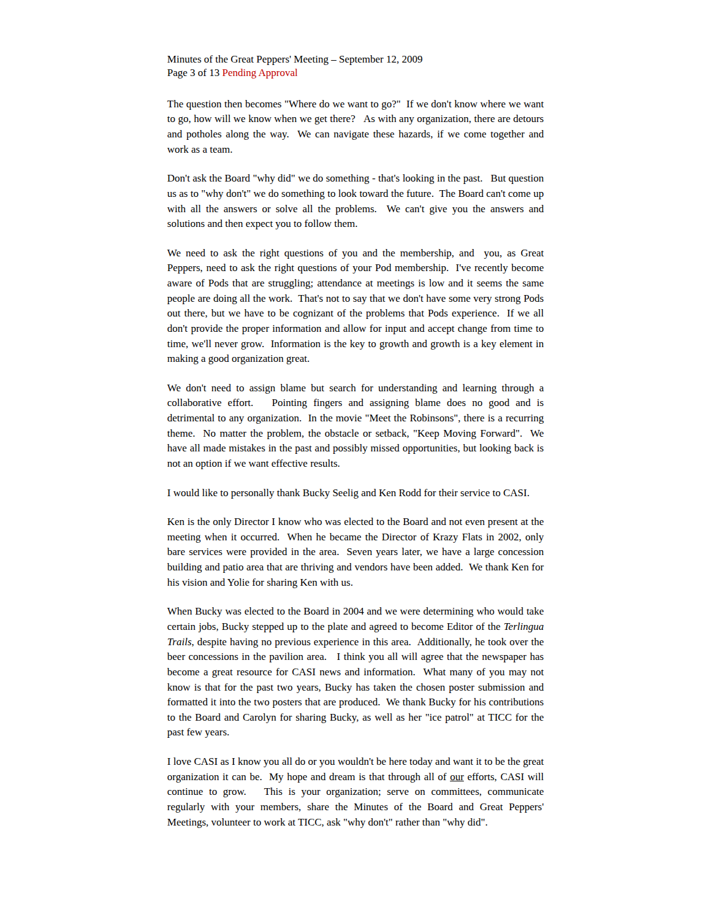Minutes of the Great Peppers' Meeting – September 12, 2009
Page 3 of 13 Pending Approval
The question then becomes "Where do we want to go?" If we don't know where we want to go, how will we know when we get there? As with any organization, there are detours and potholes along the way. We can navigate these hazards, if we come together and work as a team.
Don't ask the Board "why did" we do something - that's looking in the past. But question us as to "why don't" we do something to look toward the future. The Board can't come up with all the answers or solve all the problems. We can't give you the answers and solutions and then expect you to follow them.
We need to ask the right questions of you and the membership, and you, as Great Peppers, need to ask the right questions of your Pod membership. I've recently become aware of Pods that are struggling; attendance at meetings is low and it seems the same people are doing all the work. That's not to say that we don't have some very strong Pods out there, but we have to be cognizant of the problems that Pods experience. If we all don't provide the proper information and allow for input and accept change from time to time, we'll never grow. Information is the key to growth and growth is a key element in making a good organization great.
We don't need to assign blame but search for understanding and learning through a collaborative effort. Pointing fingers and assigning blame does no good and is detrimental to any organization. In the movie "Meet the Robinsons", there is a recurring theme. No matter the problem, the obstacle or setback, "Keep Moving Forward". We have all made mistakes in the past and possibly missed opportunities, but looking back is not an option if we want effective results.
I would like to personally thank Bucky Seelig and Ken Rodd for their service to CASI.
Ken is the only Director I know who was elected to the Board and not even present at the meeting when it occurred. When he became the Director of Krazy Flats in 2002, only bare services were provided in the area. Seven years later, we have a large concession building and patio area that are thriving and vendors have been added. We thank Ken for his vision and Yolie for sharing Ken with us.
When Bucky was elected to the Board in 2004 and we were determining who would take certain jobs, Bucky stepped up to the plate and agreed to become Editor of the Terlingua Trails, despite having no previous experience in this area. Additionally, he took over the beer concessions in the pavilion area. I think you all will agree that the newspaper has become a great resource for CASI news and information. What many of you may not know is that for the past two years, Bucky has taken the chosen poster submission and formatted it into the two posters that are produced. We thank Bucky for his contributions to the Board and Carolyn for sharing Bucky, as well as her "ice patrol" at TICC for the past few years.
I love CASI as I know you all do or you wouldn't be here today and want it to be the great organization it can be. My hope and dream is that through all of our efforts, CASI will continue to grow. This is your organization; serve on committees, communicate regularly with your members, share the Minutes of the Board and Great Peppers' Meetings, volunteer to work at TICC, ask "why don't" rather than "why did".